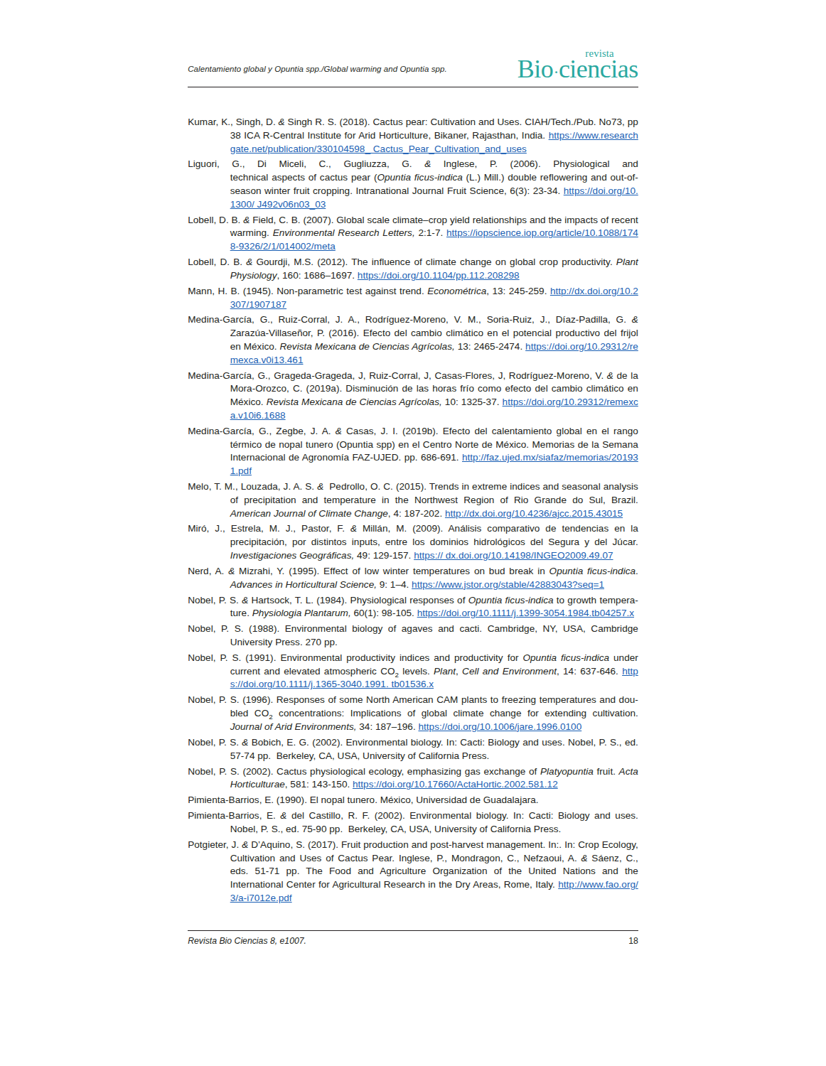Calentamiento global y Opuntia spp./Global warming and Opuntia spp.
revista Bio·ciencias
Kumar, K., Singh, D. & Singh R. S. (2018). Cactus pear: Cultivation and Uses. CIAH/Tech./Pub. No73, pp 38 ICA R-Central Institute for Arid Horticulture, Bikaner, Rajasthan, India. https://www.researchgate.net/publication/330104598_ Cactus_Pear_Cultivation_and_uses
Liguori, G., Di Miceli, C., Gugliuzza, G. & Inglese, P. (2006). Physiological andtechnical aspects of cactus pear (Opuntia ficus-indica (L.) Mill.) double reflowering and out-of-season winter fruit cropping. Intranational Journal Fruit Science, 6(3): 23-34. https://doi.org/10.1300/ J492v06n03_03
Lobell, D. B. & Field, C. B. (2007). Global scale climate–crop yield relationships and the impacts of recent warming. Environmental Research Letters, 2:1-7. https://iopscience.iop.org/article/10.1088/1748-9326/2/1/014002/meta
Lobell, D. B. & Gourdji, M.S. (2012). The influence of climate change on global crop productivity. Plant Physiology, 160: 1686–1697. https://doi.org/10.1104/pp.112.208298
Mann, H. B. (1945). Non-parametric test against trend. Econométrica, 13: 245-259. http://dx.doi.org/10.2307/1907187
Medina-García, G., Ruiz-Corral, J. A., Rodríguez-Moreno, V. M., Soria-Ruiz, J., Díaz-Padilla, G. & Zarazúa-Villaseñor, P. (2016). Efecto del cambio climático en el potencial productivo del frijol en México. Revista Mexicana de Ciencias Agrícolas, 13: 2465-2474. https://doi.org/10.29312/remexca.v0i13.461
Medina-García, G., Grageda-Grageda, J, Ruiz-Corral, J, Casas-Flores, J, Rodríguez-Moreno, V. & de la Mora-Orozco, C. (2019a). Disminución de las horas frío como efecto del cambio climático en México. Revista Mexicana de Ciencias Agrícolas, 10: 1325-37. https://doi.org/10.29312/remexca.v10i6.1688
Medina-García, G., Zegbe, J. A. & Casas, J. I. (2019b). Efecto del calentamiento global en el rango térmico de nopal tunero (Opuntia spp) en el Centro Norte de México. Memorias de la Semana Internacional de Agronomía FAZ-UJED. pp. 686-691. http://faz.ujed.mx/siafaz/memorias/201931.pdf
Melo, T. M., Louzada, J. A. S. & Pedrollo, O. C. (2015). Trends in extreme indices and seasonal analysis of precipitation and temperature in the Northwest Region of Rio Grande do Sul, Brazil. American Journal of Climate Change, 4: 187-202. http://dx.doi.org/10.4236/ajcc.2015.43015
Miró, J., Estrela, M. J., Pastor, F. & Millán, M. (2009). Análisis comparativo de tendencias en la precipitación, por distintos inputs, entre los dominios hidrológicos del Segura y del Júcar. Investigaciones Geográficas, 49: 129-157. https:// dx.doi.org/10.14198/INGEO2009.49.07
Nerd, A. & Mizrahi, Y. (1995). Effect of low winter temperatures on bud break in Opuntia ficus-indica. Advances in Horticultural Science, 9: 1–4. https://www.jstor.org/stable/42883043?seq=1
Nobel, P. S. & Hartsock, T. L. (1984). Physiological responses of Opuntia ficus-indica to growth temperature. Physiologia Plantarum, 60(1): 98-105. https://doi.org/10.1111/j.1399-3054.1984.tb04257.x
Nobel, P. S. (1988). Environmental biology of agaves and cacti. Cambridge, NY, USA, Cambridge University Press. 270 pp.
Nobel, P. S. (1991). Environmental productivity indices and productivity for Opuntia ficus-indica under current and elevated atmospheric CO2 levels. Plant, Cell and Environment, 14: 637-646. https://doi.org/10.1111/j.1365-3040.1991. tb01536.x
Nobel, P. S. (1996). Responses of some North American CAM plants to freezing temperatures and doubled CO2 concentrations: Implications of global climate change for extending cultivation. Journal of Arid Environments, 34: 187–196. https://doi.org/10.1006/jare.1996.0100
Nobel, P. S. & Bobich, E. G. (2002). Environmental biology. In: Cacti: Biology and uses. Nobel, P. S., ed. 57-74 pp. Berkeley, CA, USA, University of California Press.
Nobel, P. S. (2002). Cactus physiological ecology, emphasizing gas exchange of Platyopuntia fruit. Acta Horticulturae, 581: 143-150. https://doi.org/10.17660/ActaHortic.2002.581.12
Pimienta-Barrios, E. (1990). El nopal tunero. México, Universidad de Guadalajara.
Pimienta-Barrios, E. & del Castillo, R. F. (2002). Environmental biology. In: Cacti: Biology and uses. Nobel, P. S., ed. 75-90 pp. Berkeley, CA, USA, University of California Press.
Potgieter, J. & D’Aquino, S. (2017). Fruit production and post-harvest management. In:. In: Crop Ecology, Cultivation and Uses of Cactus Pear. Inglese, P., Mondragon, C., Nefzaoui, A. & Sáenz, C., eds. 51-71 pp. The Food and Agriculture Organization of the United Nations and the International Center for Agricultural Research in the Dry Areas, Rome, Italy. http://www.fao.org/3/a-i7012e.pdf
Revista Bio Ciencias 8, e1007.
18